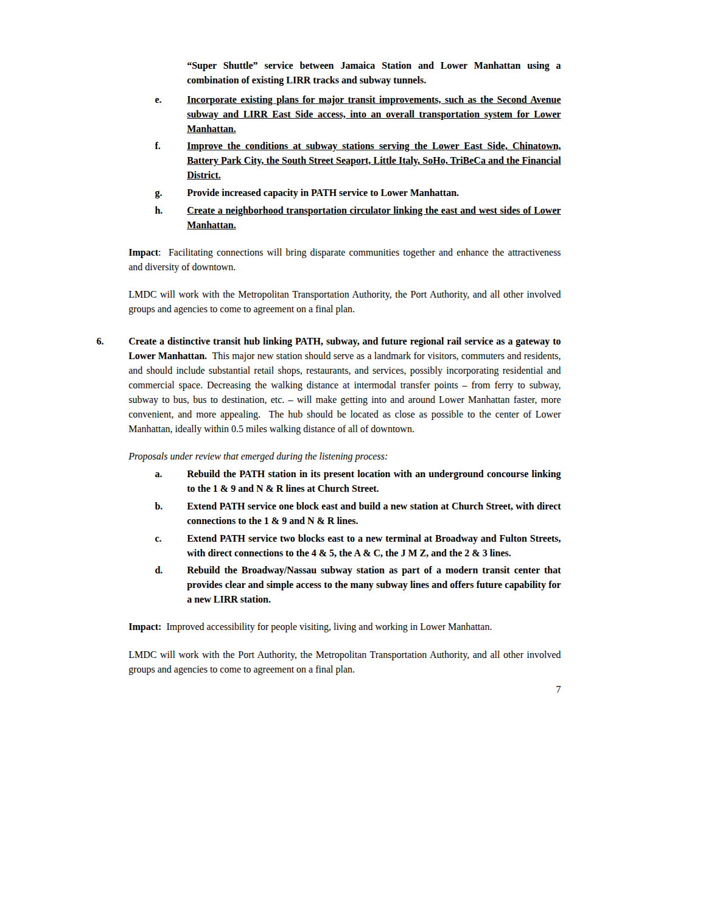“Super Shuttle” service between Jamaica Station and Lower Manhattan using a combination of existing LIRR tracks and subway tunnels.
e.
Incorporate existing plans for major transit improvements, such as the Second Avenue subway and LIRR East Side access, into an overall transportation system for Lower Manhattan.
f.
Improve the conditions at subway stations serving the Lower East Side, Chinatown, Battery Park City, the South Street Seaport, Little Italy, SoHo, TriBeCa and the Financial District.
g.
Provide increased capacity in PATH service to Lower Manhattan.
h.
Create a neighborhood transportation circulator linking the east and west sides of Lower Manhattan.
Impact: Facilitating connections will bring disparate communities together and enhance the attractiveness and diversity of downtown.
LMDC will work with the Metropolitan Transportation Authority, the Port Authority, and all other involved groups and agencies to come to agreement on a final plan.
6.
Create a distinctive transit hub linking PATH, subway, and future regional rail service as a gateway to Lower Manhattan. This major new station should serve as a landmark for visitors, commuters and residents, and should include substantial retail shops, restaurants, and services, possibly incorporating residential and commercial space. Decreasing the walking distance at intermodal transfer points – from ferry to subway, subway to bus, bus to destination, etc. – will make getting into and around Lower Manhattan faster, more convenient, and more appealing. The hub should be located as close as possible to the center of Lower Manhattan, ideally within 0.5 miles walking distance of all of downtown.
Proposals under review that emerged during the listening process:
a.
Rebuild the PATH station in its present location with an underground concourse linking to the 1 & 9 and N & R lines at Church Street.
b.
Extend PATH service one block east and build a new station at Church Street, with direct connections to the 1 & 9 and N & R lines.
c.
Extend PATH service two blocks east to a new terminal at Broadway and Fulton Streets, with direct connections to the 4 & 5, the A & C, the J M Z, and the 2 & 3 lines.
d.
Rebuild the Broadway/Nassau subway station as part of a modern transit center that provides clear and simple access to the many subway lines and offers future capability for a new LIRR station.
Impact: Improved accessibility for people visiting, living and working in Lower Manhattan.
LMDC will work with the Port Authority, the Metropolitan Transportation Authority, and all other involved groups and agencies to come to agreement on a final plan.
7